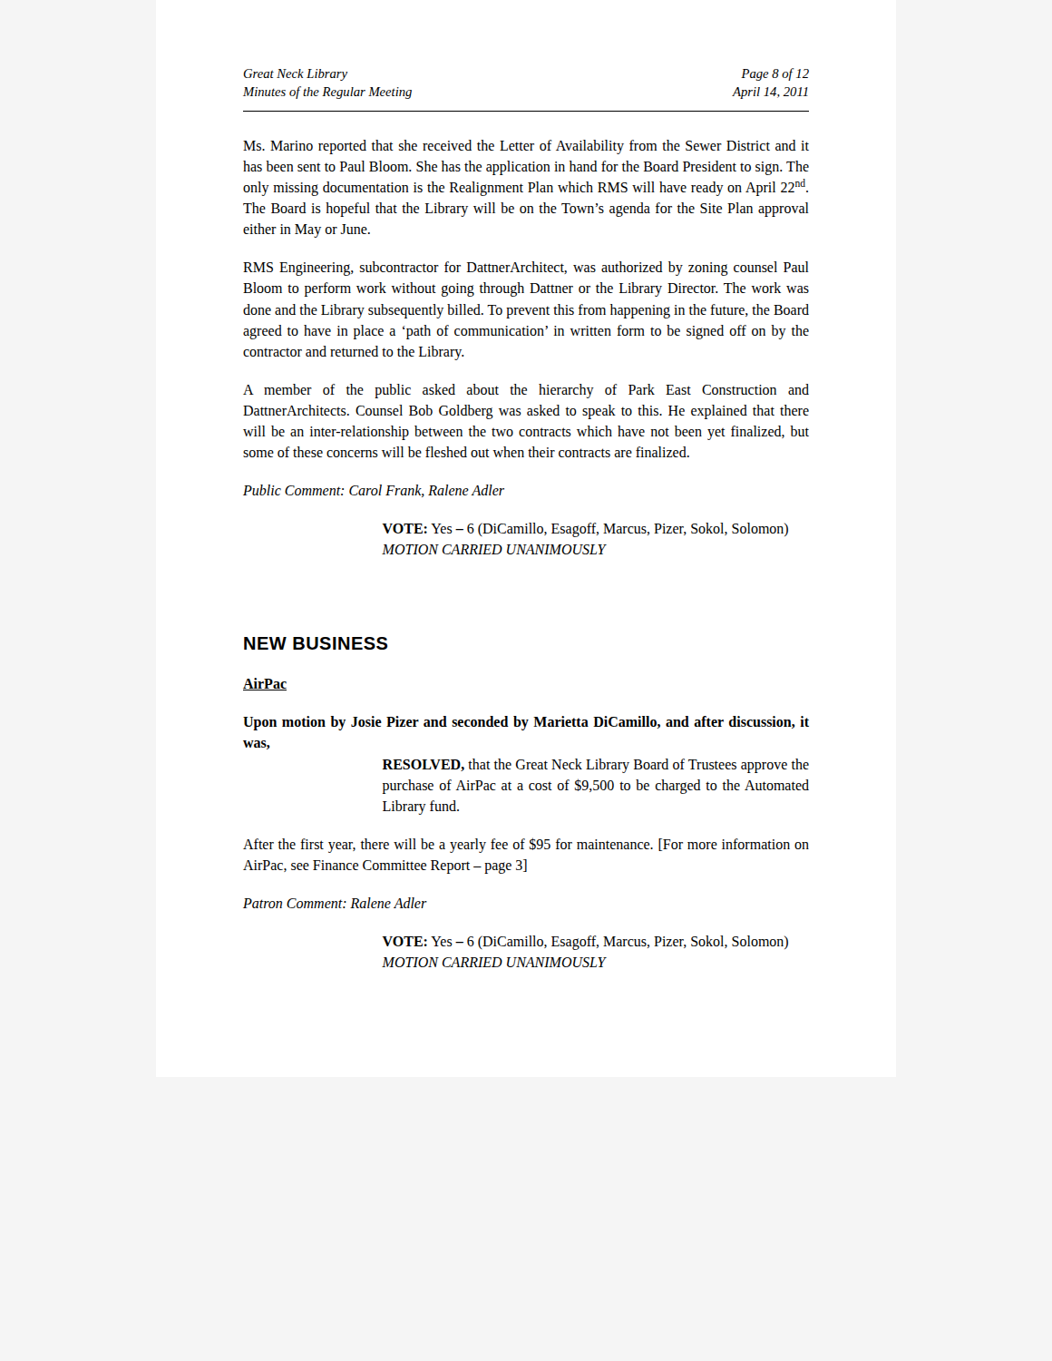Great Neck Library
Minutes of the Regular Meeting
Page 8 of 12
April 14, 2011
Ms. Marino reported that she received the Letter of Availability from the Sewer District and it has been sent to Paul Bloom. She has the application in hand for the Board President to sign. The only missing documentation is the Realignment Plan which RMS will have ready on April 22nd. The Board is hopeful that the Library will be on the Town’s agenda for the Site Plan approval either in May or June.
RMS Engineering, subcontractor for DattnerArchitect, was authorized by zoning counsel Paul Bloom to perform work without going through Dattner or the Library Director. The work was done and the Library subsequently billed. To prevent this from happening in the future, the Board agreed to have in place a ‘path of communication’ in written form to be signed off on by the contractor and returned to the Library.
A member of the public asked about the hierarchy of Park East Construction and DattnerArchitects. Counsel Bob Goldberg was asked to speak to this. He explained that there will be an inter-relationship between the two contracts which have not been yet finalized, but some of these concerns will be fleshed out when their contracts are finalized.
Public Comment: Carol Frank, Ralene Adler
VOTE: Yes – 6 (DiCamillo, Esagoff, Marcus, Pizer, Sokol, Solomon)
MOTION CARRIED UNANIMOUSLY
NEW BUSINESS
AirPac
Upon motion by Josie Pizer and seconded by Marietta DiCamillo, and after discussion, it was,
RESOLVED, that the Great Neck Library Board of Trustees approve the purchase of AirPac at a cost of $9,500 to be charged to the Automated Library fund.
After the first year, there will be a yearly fee of $95 for maintenance. [For more information on AirPac, see Finance Committee Report – page 3]
Patron Comment: Ralene Adler
VOTE: Yes – 6 (DiCamillo, Esagoff, Marcus, Pizer, Sokol, Solomon)
MOTION CARRIED UNANIMOUSLY